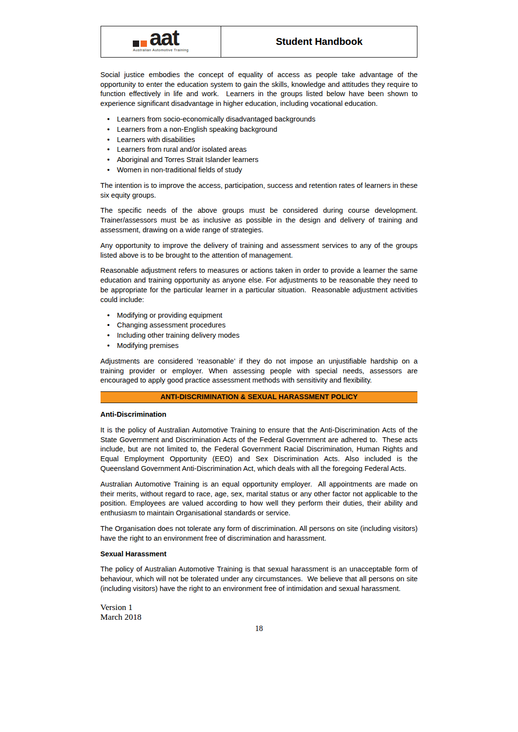| aat Australian Automotive Training | Student Handbook |
Social justice embodies the concept of equality of access as people take advantage of the opportunity to enter the education system to gain the skills, knowledge and attitudes they require to function effectively in life and work. Learners in the groups listed below have been shown to experience significant disadvantage in higher education, including vocational education.
Learners from socio-economically disadvantaged backgrounds
Learners from a non-English speaking background
Learners with disabilities
Learners from rural and/or isolated areas
Aboriginal and Torres Strait Islander learners
Women in non-traditional fields of study
The intention is to improve the access, participation, success and retention rates of learners in these six equity groups.
The specific needs of the above groups must be considered during course development. Trainer/assessors must be as inclusive as possible in the design and delivery of training and assessment, drawing on a wide range of strategies.
Any opportunity to improve the delivery of training and assessment services to any of the groups listed above is to be brought to the attention of management.
Reasonable adjustment refers to measures or actions taken in order to provide a learner the same education and training opportunity as anyone else. For adjustments to be reasonable they need to be appropriate for the particular learner in a particular situation. Reasonable adjustment activities could include:
Modifying or providing equipment
Changing assessment procedures
Including other training delivery modes
Modifying premises
Adjustments are considered ‘reasonable’ if they do not impose an unjustifiable hardship on a training provider or employer. When assessing people with special needs, assessors are encouraged to apply good practice assessment methods with sensitivity and flexibility.
ANTI-DISCRIMINATION & SEXUAL HARASSMENT POLICY
Anti-Discrimination
It is the policy of Australian Automotive Training to ensure that the Anti-Discrimination Acts of the State Government and Discrimination Acts of the Federal Government are adhered to. These acts include, but are not limited to, the Federal Government Racial Discrimination, Human Rights and Equal Employment Opportunity (EEO) and Sex Discrimination Acts. Also included is the Queensland Government Anti-Discrimination Act, which deals with all the foregoing Federal Acts.
Australian Automotive Training is an equal opportunity employer. All appointments are made on their merits, without regard to race, age, sex, marital status or any other factor not applicable to the position. Employees are valued according to how well they perform their duties, their ability and enthusiasm to maintain Organisational standards or service.
The Organisation does not tolerate any form of discrimination. All persons on site (including visitors) have the right to an environment free of discrimination and harassment.
Sexual Harassment
The policy of Australian Automotive Training is that sexual harassment is an unacceptable form of behaviour, which will not be tolerated under any circumstances. We believe that all persons on site (including visitors) have the right to an environment free of intimidation and sexual harassment.
Version 1
March 2018
18